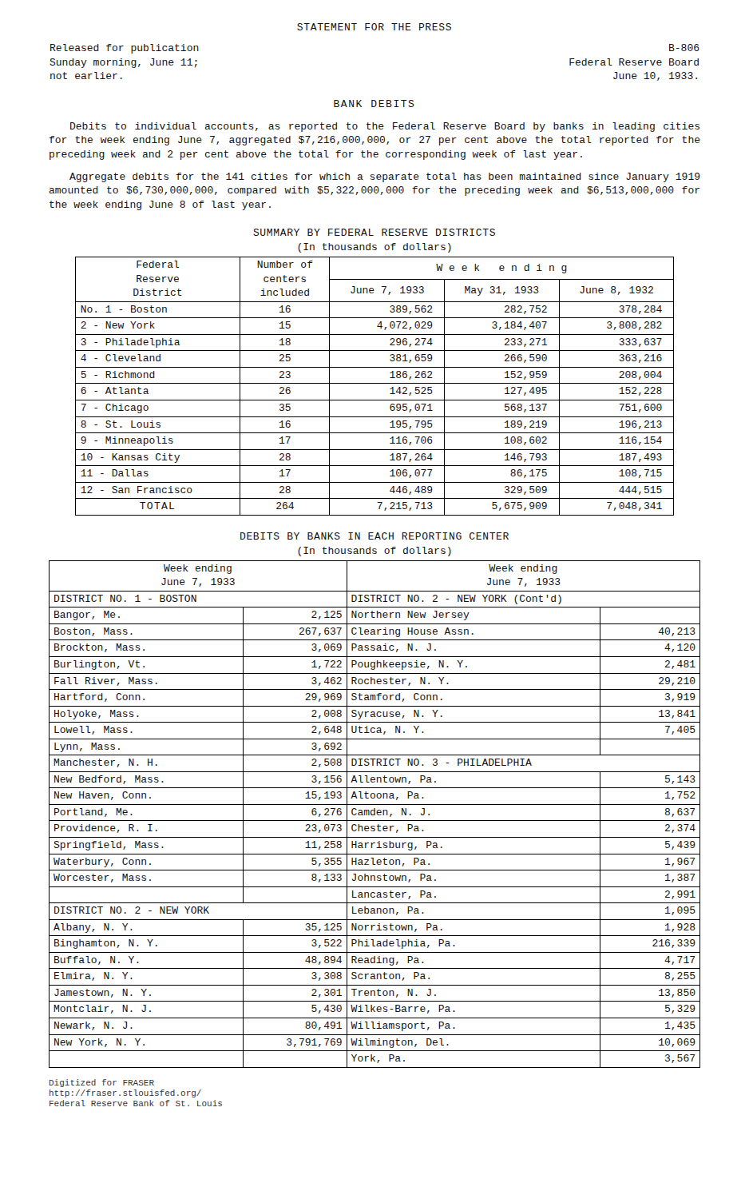STATEMENT FOR THE PRESS
| Released for publication Sunday morning, June 11; not earlier. | B-806 Federal Reserve Board June 10, 1933. |
BANK DEBITS
Debits to individual accounts, as reported to the Federal Reserve Board by banks in leading cities for the week ending June 7, aggregated $7,216,000,000, or 27 per cent above the total reported for the preceding week and 2 per cent above the total for the corresponding week of last year.
Aggregate debits for the 141 cities for which a separate total has been maintained since January 1919 amounted to $6,730,000,000, compared with $5,322,000,000 for the preceding week and $6,513,000,000 for the week ending June 8 of last year.
SUMMARY BY FEDERAL RESERVE DISTRICTS
(In thousands of dollars)
| Federal Reserve District | Number of centers included | W e e k e n d i n g |
| --- | --- | --- |
| June 7, 1933 | May 31, 1933 | June 8, 1932 |
| No. 1 - Boston | 16 | 389,562 | 282,752 | 378,284 |
| 2 - New York | 15 | 4,072,029 | 3,184,407 | 3,808,282 |
| 3 - Philadelphia | 18 | 296,274 | 233,271 | 333,637 |
| 4 - Cleveland | 25 | 381,659 | 266,590 | 363,216 |
| 5 - Richmond | 23 | 186,262 | 152,959 | 208,004 |
| 6 - Atlanta | 26 | 142,525 | 127,495 | 152,228 |
| 7 - Chicago | 35 | 695,071 | 568,137 | 751,600 |
| 8 - St. Louis | 16 | 195,795 | 189,219 | 196,213 |
| 9 - Minneapolis | 17 | 116,706 | 108,602 | 116,154 |
| 10 - Kansas City | 28 | 187,264 | 146,793 | 187,493 |
| 11 - Dallas | 17 | 106,077 | 86,175 | 108,715 |
| 12 - San Francisco | 28 | 446,489 | 329,509 | 444,515 |
| TOTAL | 264 | 7,215,713 | 5,675,909 | 7,048,341 |
DEBITS BY BANKS IN EACH REPORTING CENTER
(In thousands of dollars)
| Week ending June 7, 1933 | Week ending June 7, 1933 |
| --- | --- |
| DISTRICT NO. 1 - BOSTON | DISTRICT NO. 2 - NEW YORK (Cont'd) |
| Bangor, Me. | 2,125 | Northern New Jersey | |
| Boston, Mass. | 267,637 | Clearing House Assn. | 40,213 |
| Brockton, Mass. | 3,069 | Passaic, N. J. | 4,120 |
| Burlington, Vt. | 1,722 | Poughkeepsie, N. Y. | 2,481 |
| Fall River, Mass. | 3,462 | Rochester, N. Y. | 29,210 |
| Hartford, Conn. | 29,969 | Stamford, Conn. | 3,919 |
| Holyoke, Mass. | 2,008 | Syracuse, N. Y. | 13,841 |
| Lowell, Mass. | 2,648 | Utica, N. Y. | 7,405 |
| Lynn, Mass. | 3,692 | | |
| Manchester, N. H. | 2,508 | DISTRICT NO. 3 - PHILADELPHIA |
| New Bedford, Mass. | 3,156 | Allentown, Pa. | 5,143 |
| New Haven, Conn. | 15,193 | Altoona, Pa. | 1,752 |
| Portland, Me. | 6,276 | Camden, N. J. | 8,637 |
| Providence, R. I. | 23,073 | Chester, Pa. | 2,374 |
| Springfield, Mass. | 11,258 | Harrisburg, Pa. | 5,439 |
| Waterbury, Conn. | 5,355 | Hazleton, Pa. | 1,967 |
| Worcester, Mass. | 8,133 | Johnstown, Pa. | 1,387 |
| | | Lancaster, Pa. | 2,991 |
| DISTRICT NO. 2 - NEW YORK | Lebanon, Pa. | 1,095 |
| Albany, N. Y. | 35,125 | Norristown, Pa. | 1,928 |
| Binghamton, N. Y. | 3,522 | Philadelphia, Pa. | 216,339 |
| Buffalo, N. Y. | 48,894 | Reading, Pa. | 4,717 |
| Elmira, N. Y. | 3,308 | Scranton, Pa. | 8,255 |
| Jamestown, N. Y. | 2,301 | Trenton, N. J. | 13,850 |
| Montclair, N. J. | 5,430 | Wilkes-Barre, Pa. | 5,329 |
| Newark, N. J. | 80,491 | Williamsport, Pa. | 1,435 |
| New York, N. Y. | 3,791,769 | Wilmington, Del. | 10,069 |
| | | York, Pa. | 3,567 |
Digitized for FRASER
http://fraser.stlouisfed.org/
Federal Reserve Bank of St. Louis